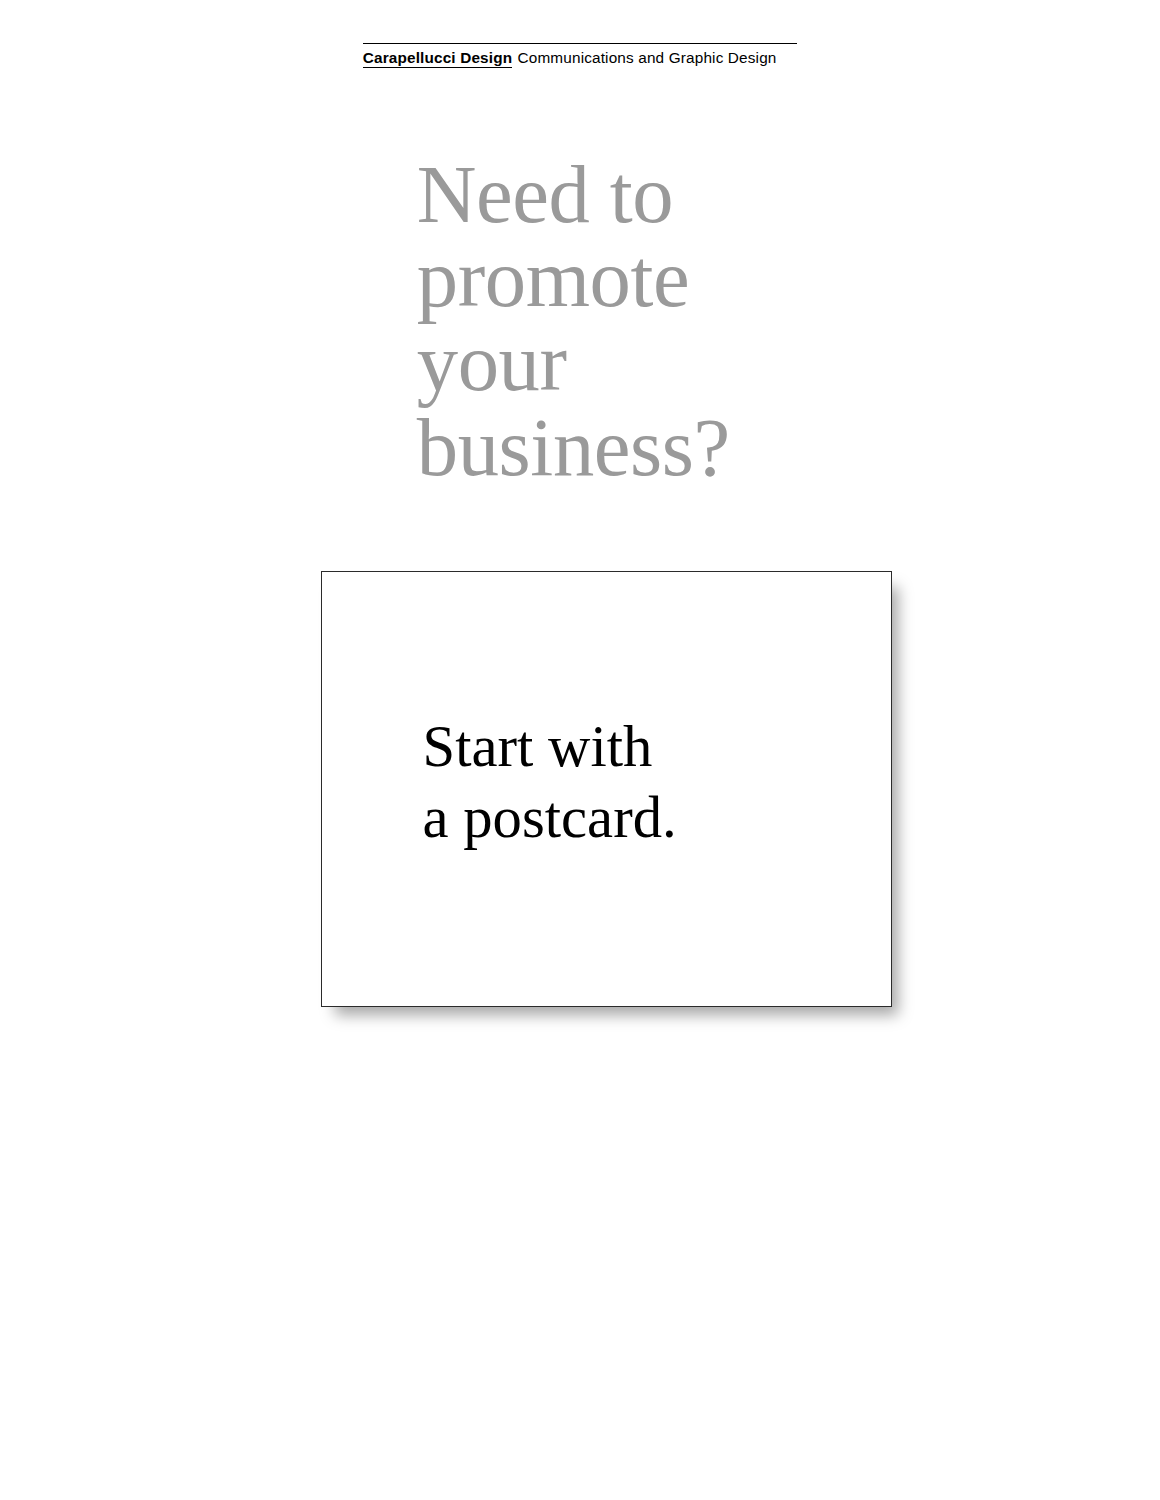Carapellucci Design Communications and Graphic Design
Need to promote your business?
Start with
a postcard.